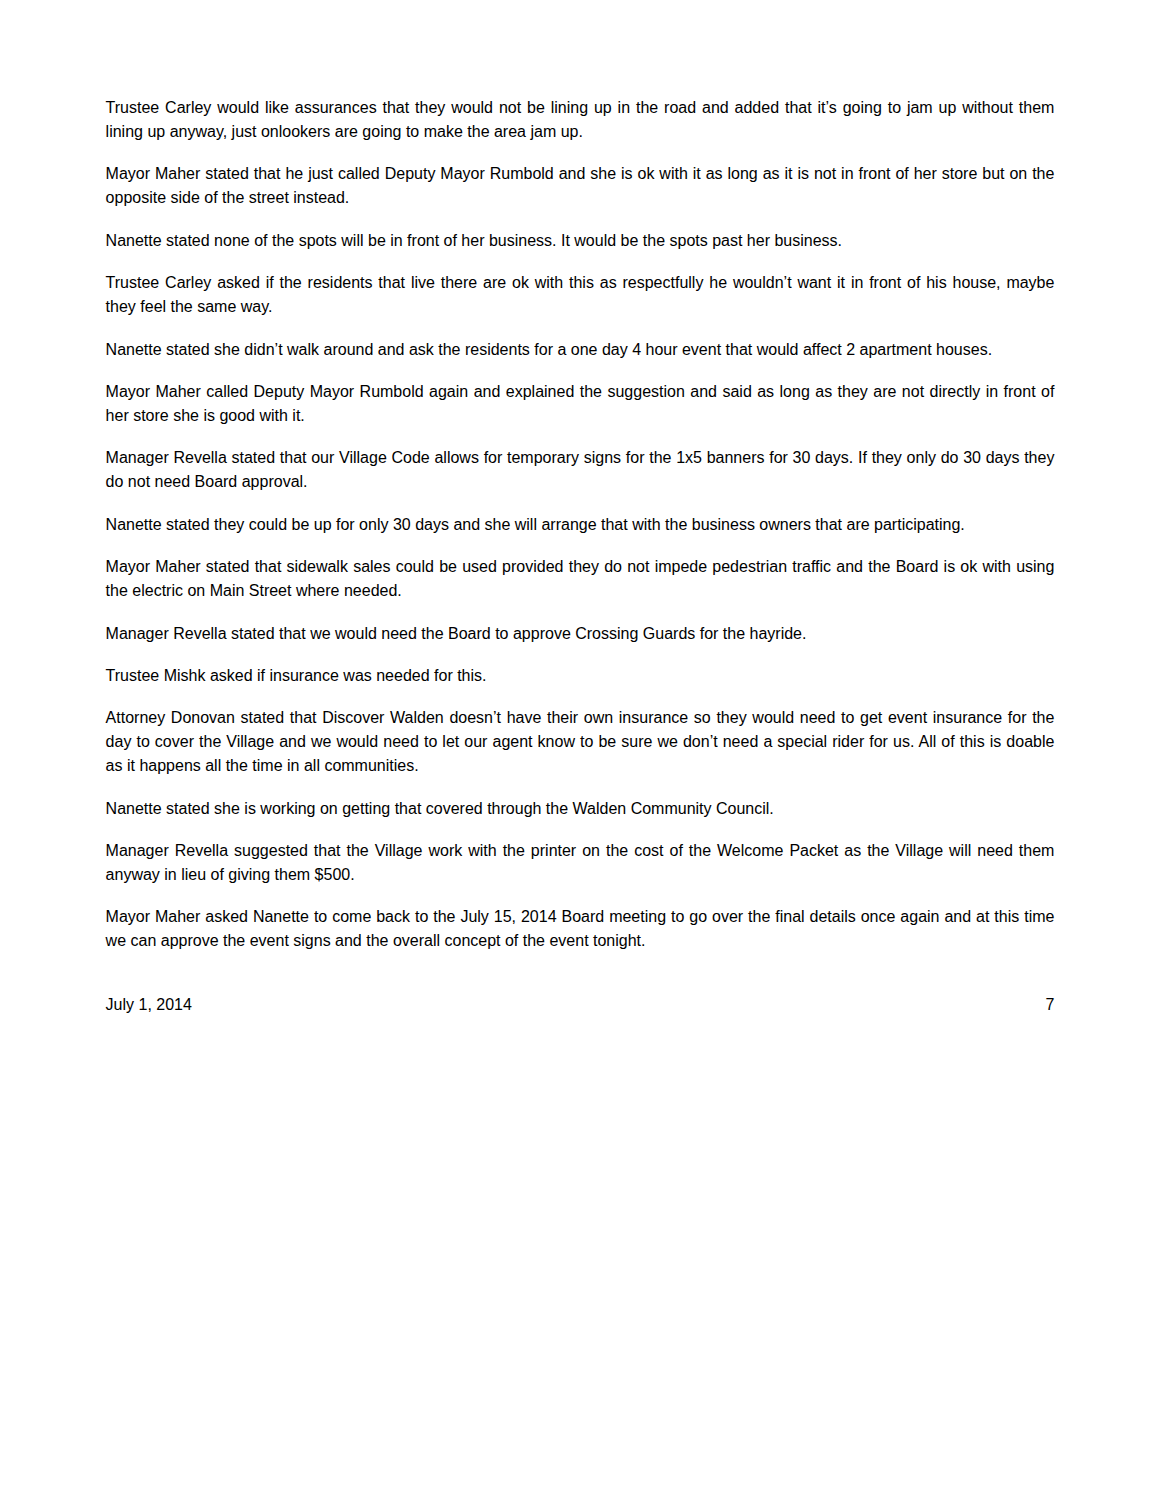Trustee Carley would like assurances that they would not be lining up in the road and added that it’s going to jam up without them lining up anyway, just onlookers are going to make the area jam up.
Mayor Maher stated that he just called Deputy Mayor Rumbold and she is ok with it as long as it is not in front of her store but on the opposite side of the street instead.
Nanette stated none of the spots will be in front of her business. It would be the spots past her business.
Trustee Carley asked if the residents that live there are ok with this as respectfully he wouldn’t want it in front of his house, maybe they feel the same way.
Nanette stated she didn’t walk around and ask the residents for a one day 4 hour event that would affect 2 apartment houses.
Mayor Maher called Deputy Mayor Rumbold again and explained the suggestion and said as long as they are not directly in front of her store she is good with it.
Manager Revella stated that our Village Code allows for temporary signs for the 1x5 banners for 30 days. If they only do 30 days they do not need Board approval.
Nanette stated they could be up for only 30 days and she will arrange that with the business owners that are participating.
Mayor Maher stated that sidewalk sales could be used provided they do not impede pedestrian traffic and the Board is ok with using the electric on Main Street where needed.
Manager Revella stated that we would need the Board to approve Crossing Guards for the hayride.
Trustee Mishk asked if insurance was needed for this.
Attorney Donovan stated that Discover Walden doesn’t have their own insurance so they would need to get event insurance for the day to cover the Village and we would need to let our agent know to be sure we don’t need a special rider for us. All of this is doable as it happens all the time in all communities.
Nanette stated she is working on getting that covered through the Walden Community Council.
Manager Revella suggested that the Village work with the printer on the cost of the Welcome Packet as the Village will need them anyway in lieu of giving them $500.
Mayor Maher asked Nanette to come back to the July 15, 2014 Board meeting to go over the final details once again and at this time we can approve the event signs and the overall concept of the event tonight.
July 1, 2014 7